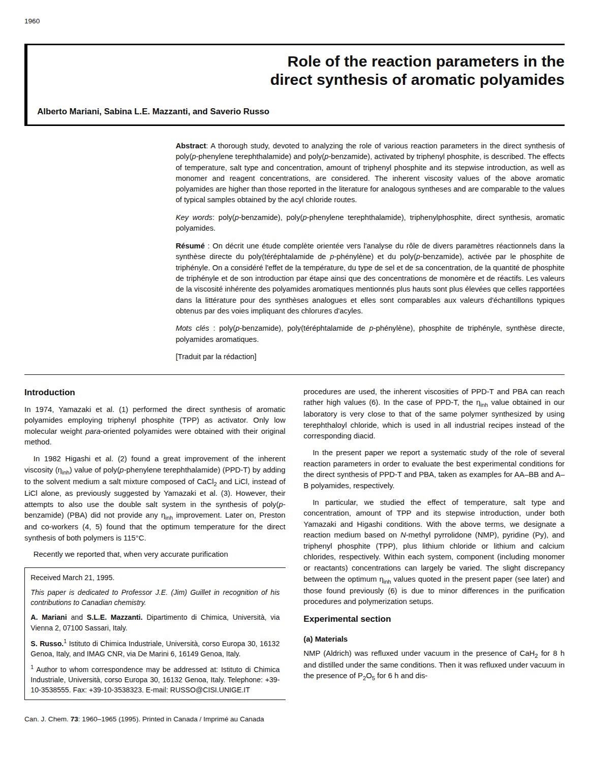1960
Role of the reaction parameters in the
direct synthesis of aromatic polyamides
Alberto Mariani, Sabina L.E. Mazzanti, and Saverio Russo
Abstract: A thorough study, devoted to analyzing the role of various reaction parameters in the direct synthesis of poly(p-phenylene terephthalamide) and poly(p-benzamide), activated by triphenyl phosphite, is described. The effects of temperature, salt type and concentration, amount of triphenyl phosphite and its stepwise introduction, as well as monomer and reagent concentrations, are considered. The inherent viscosity values of the above aromatic polyamides are higher than those reported in the literature for analogous syntheses and are comparable to the values of typical samples obtained by the acyl chloride routes.
Key words: poly(p-benzamide), poly(p-phenylene terephthalamide), triphenylphosphite, direct synthesis, aromatic polyamides.
Résumé : On décrit une étude complète orientée vers l'analyse du rôle de divers paramètres réactionnels dans la synthèse directe du poly(téréphtalamide de p-phénylène) et du poly(p-benzamide), activée par le phosphite de triphényle. On a considéré l'effet de la température, du type de sel et de sa concentration, de la quantité de phosphite de triphényle et de son introduction par étape ainsi que des concentrations de monomère et de réactifs. Les valeurs de la viscosité inhérente des polyamides aromatiques mentionnés plus hauts sont plus élevées que celles rapportées dans la littérature pour des synthèses analogues et elles sont comparables aux valeurs d'échantillons typiques obtenus par des voies impliquant des chlorures d'acyles.
Mots clés : poly(p-benzamide), poly(téréphtalamide de p-phénylène), phosphite de triphényle, synthèse directe, polyamides aromatiques.
[Traduit par la rédaction]
Introduction
In 1974, Yamazaki et al. (1) performed the direct synthesis of aromatic polyamides employing triphenyl phosphite (TPP) as activator. Only low molecular weight para-oriented polyamides were obtained with their original method.
In 1982 Higashi et al. (2) found a great improvement of the inherent viscosity (ηinh) value of poly(p-phenylene terephthalamide) (PPD-T) by adding to the solvent medium a salt mixture composed of CaCl2 and LiCl, instead of LiCl alone, as previously suggested by Yamazaki et al. (3). However, their attempts to also use the double salt system in the synthesis of poly(p-benzamide) (PBA) did not provide any ηinh improvement. Later on, Preston and co-workers (4, 5) found that the optimum temperature for the direct synthesis of both polymers is 115°C.
Recently we reported that, when very accurate purification
Received March 21, 1995.
This paper is dedicated to Professor J.E. (Jim) Guillet in recognition of his contributions to Canadian chemistry.
A. Mariani and S.L.E. Mazzanti. Dipartimento di Chimica, Università, via Vienna 2, 07100 Sassari, Italy.
S. Russo.1 Istituto di Chimica Industriale, Università, corso Europa 30, 16132 Genoa, Italy, and IMAG CNR, via De Marini 6, 16149 Genoa, Italy.
1 Author to whom correspondence may be addressed at: Istituto di Chimica Industriale, Università, corso Europa 30, 16132 Genoa, Italy. Telephone: +39-10-3538555. Fax: +39-10-3538323. E-mail: RUSSO@CISI.UNIGE.IT
procedures are used, the inherent viscosities of PPD-T and PBA can reach rather high values (6). In the case of PPD-T, the ηinh value obtained in our laboratory is very close to that of the same polymer synthesized by using terephthaloyl chloride, which is used in all industrial recipes instead of the corresponding diacid.
In the present paper we report a systematic study of the role of several reaction parameters in order to evaluate the best experimental conditions for the direct synthesis of PPD-T and PBA, taken as examples for AA–BB and A–B polyamides, respectively.
In particular, we studied the effect of temperature, salt type and concentration, amount of TPP and its stepwise introduction, under both Yamazaki and Higashi conditions. With the above terms, we designate a reaction medium based on N-methyl pyrrolidone (NMP), pyridine (Py), and triphenyl phosphite (TPP), plus lithium chloride or lithium and calcium chlorides, respectively. Within each system, component (including monomer or reactants) concentrations can largely be varied. The slight discrepancy between the optimum ηinh values quoted in the present paper (see later) and those found previously (6) is due to minor differences in the purification procedures and polymerization setups.
Experimental section
(a) Materials
NMP (Aldrich) was refluxed under vacuum in the presence of CaH2 for 8 h and distilled under the same conditions. Then it was refluxed under vacuum in the presence of P2O5 for 6 h and dis-
Can. J. Chem. 73: 1960–1965 (1995). Printed in Canada / Imprimé au Canada